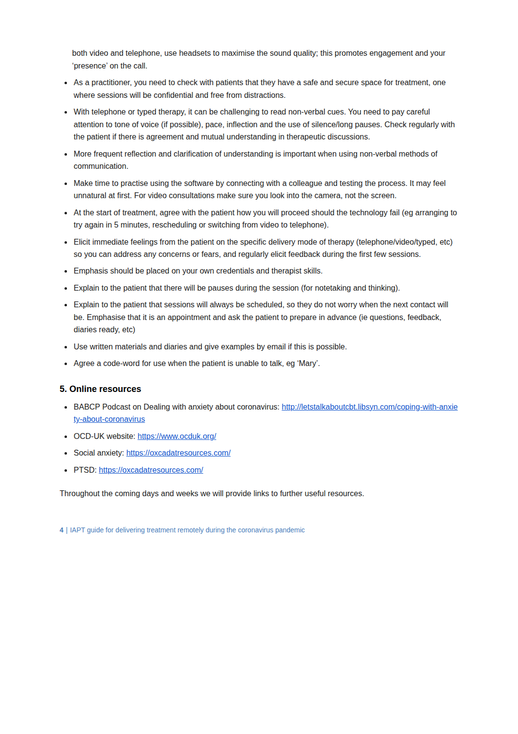both video and telephone, use headsets to maximise the sound quality; this promotes engagement and your ‘presence’ on the call.
As a practitioner, you need to check with patients that they have a safe and secure space for treatment, one where sessions will be confidential and free from distractions.
With telephone or typed therapy, it can be challenging to read non-verbal cues. You need to pay careful attention to tone of voice (if possible), pace, inflection and the use of silence/long pauses. Check regularly with the patient if there is agreement and mutual understanding in therapeutic discussions.
More frequent reflection and clarification of understanding is important when using non-verbal methods of communication.
Make time to practise using the software by connecting with a colleague and testing the process. It may feel unnatural at first. For video consultations make sure you look into the camera, not the screen.
At the start of treatment, agree with the patient how you will proceed should the technology fail (eg arranging to try again in 5 minutes, rescheduling or switching from video to telephone).
Elicit immediate feelings from the patient on the specific delivery mode of therapy (telephone/video/typed, etc) so you can address any concerns or fears, and regularly elicit feedback during the first few sessions.
Emphasis should be placed on your own credentials and therapist skills.
Explain to the patient that there will be pauses during the session (for notetaking and thinking).
Explain to the patient that sessions will always be scheduled, so they do not worry when the next contact will be. Emphasise that it is an appointment and ask the patient to prepare in advance (ie questions, feedback, diaries ready, etc)
Use written materials and diaries and give examples by email if this is possible.
Agree a code-word for use when the patient is unable to talk, eg ‘Mary’.
5. Online resources
BABCP Podcast on Dealing with anxiety about coronavirus: http://letstalkaboutcbt.libsyn.com/coping-with-anxiety-about-coronavirus
OCD-UK website: https://www.ocduk.org/
Social anxiety: https://oxcadatresources.com/
PTSD: https://oxcadatresources.com/
Throughout the coming days and weeks we will provide links to further useful resources.
4|IAPT guide for delivering treatment remotely during the coronavirus pandemic